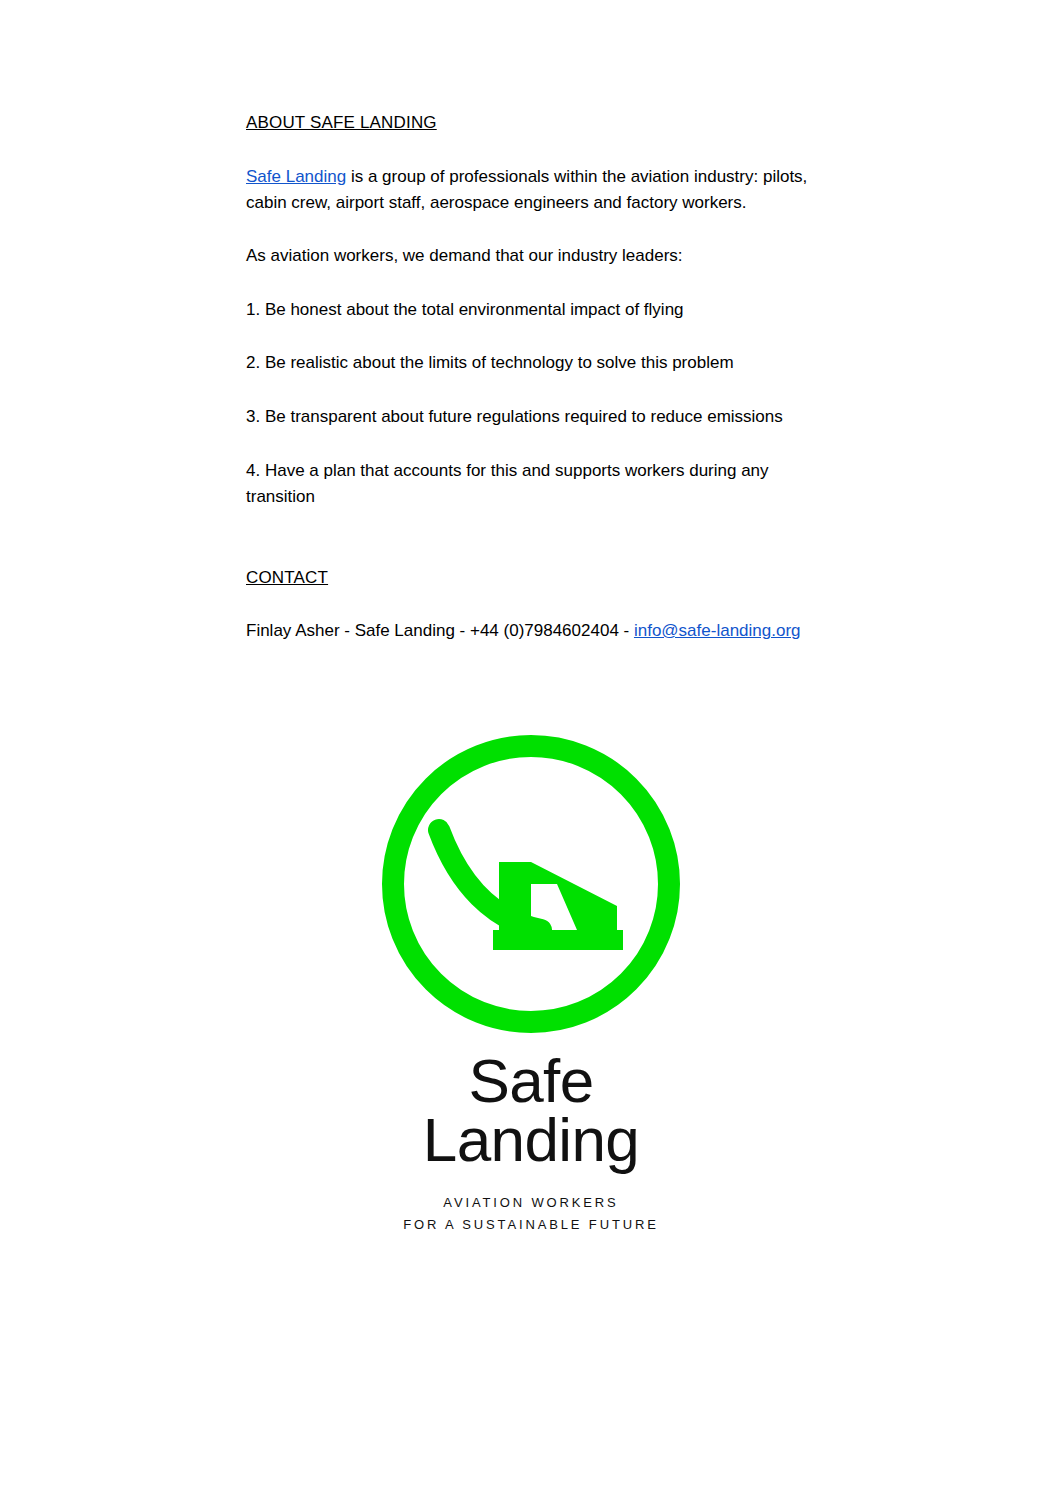ABOUT SAFE LANDING
Safe Landing is a group of professionals within the aviation industry: pilots, cabin crew, airport staff, aerospace engineers and factory workers.
As aviation workers, we demand that our industry leaders:
1. Be honest about the total environmental impact of flying
2. Be realistic about the limits of technology to solve this problem
3. Be transparent about future regulations required to reduce emissions
4. Have a plan that accounts for this and supports workers during any transition
CONTACT
Finlay Asher - Safe Landing - +44 (0)7984602404 - info@safe-landing.org
Safe
Landing
AVIATION WORKERS
FOR A SUSTAINABLE FUTURE